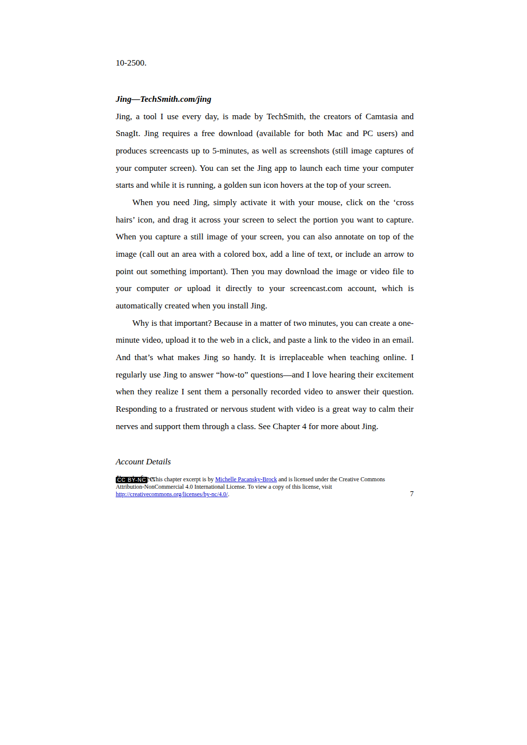10-2500.
Jing—TechSmith.com/jing
Jing, a tool I use every day, is made by TechSmith, the creators of Camtasia and SnagIt. Jing requires a free download (available for both Mac and PC users) and produces screencasts up to 5-minutes, as well as screenshots (still image captures of your computer screen). You can set the Jing app to launch each time your computer starts and while it is running, a golden sun icon hovers at the top of your screen.
When you need Jing, simply activate it with your mouse, click on the ‘cross hairs’ icon, and drag it across your screen to select the portion you want to capture. When you capture a still image of your screen, you can also annotate on top of the image (call out an area with a colored box, add a line of text, or include an arrow to point out something important). Then you may download the image or video file to your computer or upload it directly to your screencast.com account, which is automatically created when you install Jing.
Why is that important? Because in a matter of two minutes, you can create a one-minute video, upload it to the web in a click, and paste a link to the video in an email. And that’s what makes Jing so handy. It is irreplaceable when teaching online. I regularly use Jing to answer “how-to” questions—and I love hearing their excitement when they realize I sent them a personally recorded video to answer their question. Responding to a frustrated or nervous student with video is a great way to calm their nerves and support them through a class. See Chapter 4 for more about Jing.
Account Details
Jing is free.
CC BY-NC This chapter excerpt is by Michelle Pacansky-Brock and is licensed under the Creative Commons Attribution-NonCommercial 4.0 International License. To view a copy of this license, visit http://creativecommons.org/licenses/by-nc/4.0/.
7